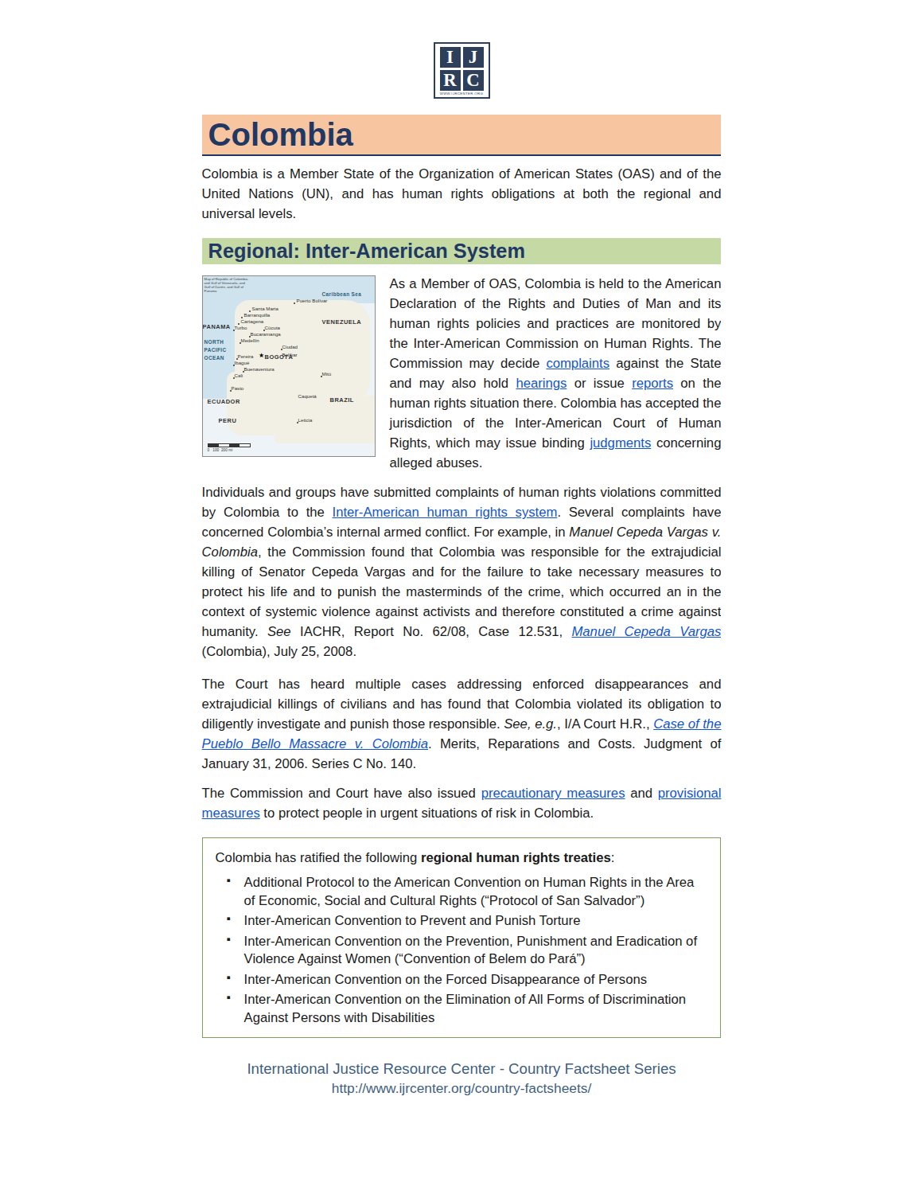IJ
RC
WWW.IJRCENTER.ORG
Colombia
Colombia is a Member State of the Organization of American States (OAS) and of the United Nations (UN), and has human rights obligations at both the regional and universal levels.
Regional: Inter-American System
Map of Republic of Colombia, and Gulf of Venezuela, and Gulf of Darién, and Gulf of Panama
Puerto Bolívar
Santa Marta
Barranquilla
Cartagena
Caribbean Sea
PANAMA
VENEZUELA
Turbo
Cúcuta
Bucaramanga
Medellín
Ciudad
Bolívar
NORTH
PACIFIC
OCEAN
Pereira
Ibagué
BOGOTÁ
★
Buenaventura
Cali
Mitú
Pasto
ECUADOR
BRAZIL
Caquetá
PERU
Leticia
0 100 200 mi
As a Member of OAS, Colombia is held to the American Declaration of the Rights and Duties of Man and its human rights policies and practices are monitored by the Inter-American Commission on Human Rights. The Commission may decide complaints against the State and may also hold hearings or issue reports on the human rights situation there. Colombia has accepted the jurisdiction of the Inter-American Court of Human Rights, which may issue binding judgments concerning alleged abuses.
Individuals and groups have submitted complaints of human rights violations committed by Colombia to the Inter-American human rights system. Several complaints have concerned Colombia’s internal armed conflict. For example, in Manuel Cepeda Vargas v. Colombia, the Commission found that Colombia was responsible for the extrajudicial killing of Senator Cepeda Vargas and for the failure to take necessary measures to protect his life and to punish the masterminds of the crime, which occurred an in the context of systemic violence against activists and therefore constituted a crime against humanity. See IACHR, Report No. 62/08, Case 12.531, Manuel Cepeda Vargas (Colombia), July 25, 2008.
The Court has heard multiple cases addressing enforced disappearances and extrajudicial killings of civilians and has found that Colombia violated its obligation to diligently investigate and punish those responsible. See, e.g., I/A Court H.R., Case of the Pueblo Bello Massacre v. Colombia. Merits, Reparations and Costs. Judgment of January 31, 2006. Series C No. 140.
The Commission and Court have also issued precautionary measures and provisional measures to protect people in urgent situations of risk in Colombia.
Colombia has ratified the following regional human rights treaties:
Additional Protocol to the American Convention on Human Rights in the Area of Economic, Social and Cultural Rights (“Protocol of San Salvador”)
Inter-American Convention to Prevent and Punish Torture
Inter-American Convention on the Prevention, Punishment and Eradication of Violence Against Women (“Convention of Belem do Pará”)
Inter-American Convention on the Forced Disappearance of Persons
Inter-American Convention on the Elimination of All Forms of Discrimination Against Persons with Disabilities
International Justice Resource Center - Country Factsheet Series
http://www.ijrcenter.org/country-factsheets/